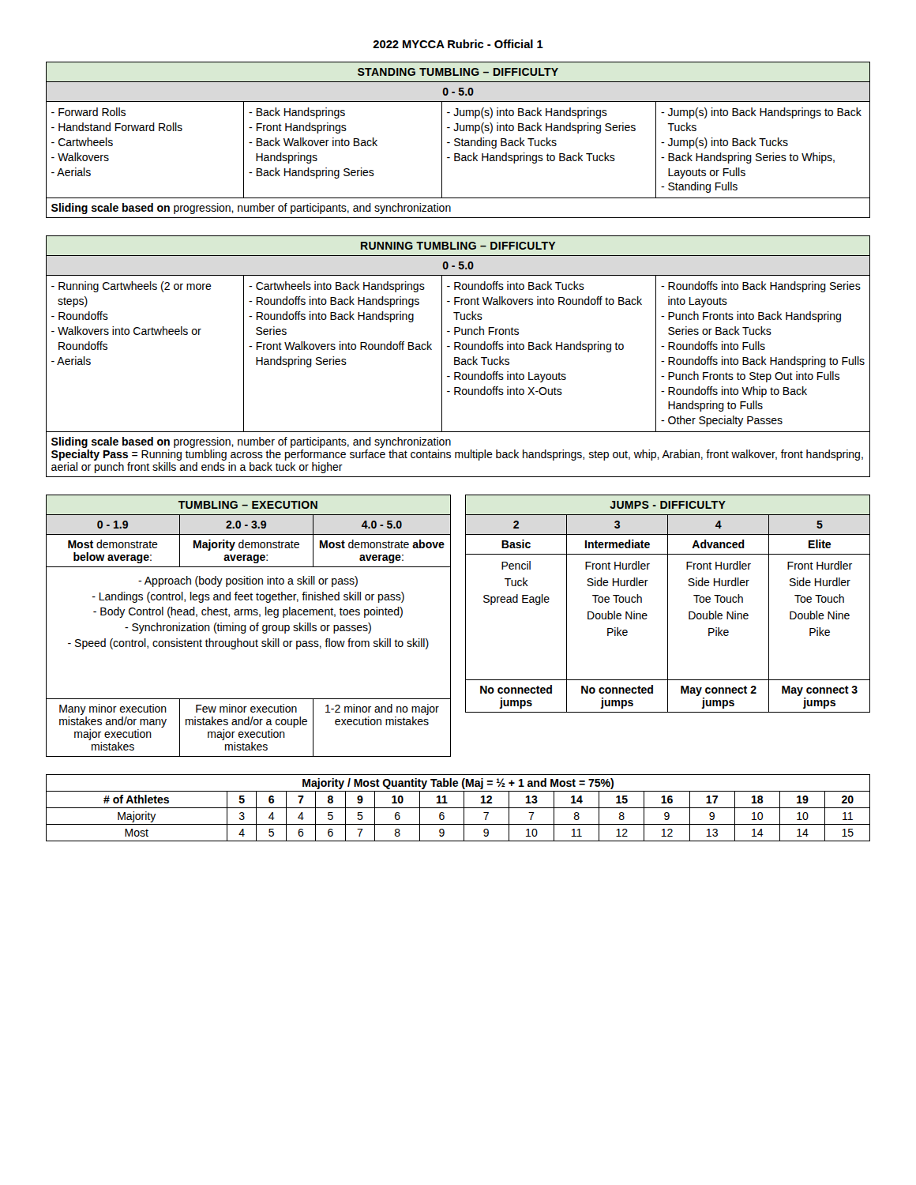2022 MYCCA Rubric - Official 1
| STANDING TUMBLING – DIFFICULTY |
| 0 - 5.0 |
| - Forward Rolls - Handstand Forward Rolls - Cartwheels - Walkovers - Aerials | - Back Handsprings - Front Handsprings - Back Walkover into Back Handsprings - Back Handspring Series | - Jump(s) into Back Handsprings - Jump(s) into Back Handspring Series - Standing Back Tucks - Back Handsprings to Back Tucks | - Jump(s) into Back Handsprings to Back Tucks - Jump(s) into Back Tucks - Back Handspring Series to Whips, Layouts or Fulls - Standing Fulls |
| Sliding scale based on progression, number of participants, and synchronization |
| RUNNING TUMBLING – DIFFICULTY |
| 0 - 5.0 |
| - Running Cartwheels (2 or more steps) - Roundoffs - Walkovers into Cartwheels or Roundoffs - Aerials | - Cartwheels into Back Handsprings - Roundoffs into Back Handsprings - Roundoffs into Back Handspring Series - Front Walkovers into Roundoff Back Handspring Series | - Roundoffs into Back Tucks - Front Walkovers into Roundoff to Back Tucks - Punch Fronts - Roundoffs into Back Handspring to Back Tucks - Roundoffs into Layouts - Roundoffs into X-Outs | - Roundoffs into Back Handspring Series into Layouts - Punch Fronts into Back Handspring Series or Back Tucks - Roundoffs into Fulls - Roundoffs into Back Handspring to Fulls - Punch Fronts to Step Out into Fulls - Roundoffs into Whip to Back Handspring to Fulls - Other Specialty Passes |
| Sliding scale based on progression, number of participants, and synchronization Specialty Pass = Running tumbling across the performance surface that contains multiple back handsprings, step out, whip, Arabian, front walkover, front handspring, aerial or punch front skills and ends in a back tuck or higher |
| TUMBLING – EXECUTION |
| 0 - 1.9 | 2.0 - 3.9 | 4.0 - 5.0 |
| Most demonstrate below average : | Majority demonstrate average : | Most demonstrate above average : |
| - Approach (body position into a skill or pass) - Landings (control, legs and feet together, finished skill or pass) - Body Control (head, chest, arms, leg placement, toes pointed) - Synchronization (timing of group skills or passes) - Speed (control, consistent throughout skill or pass, flow from skill to skill) |
| Many minor execution mistakes and/or many major execution mistakes | Few minor execution mistakes and/or a couple major execution mistakes | 1-2 minor and no major execution mistakes |
| JUMPS - DIFFICULTY |
| 2 | 3 | 4 | 5 |
| Basic | Intermediate | Advanced | Elite |
| Pencil Tuck Spread Eagle | Front Hurdler Side Hurdler Toe Touch Double Nine Pike | Front Hurdler Side Hurdler Toe Touch Double Nine Pike | Front Hurdler Side Hurdler Toe Touch Double Nine Pike |
| No connected jumps | No connected jumps | May connect 2 jumps | May connect 3 jumps |
| Majority / Most Quantity Table (Maj = ½ + 1 and Most = 75%) |
| # of Athletes | 5 | 6 | 7 | 8 | 9 | 10 | 11 | 12 | 13 | 14 | 15 | 16 | 17 | 18 | 19 | 20 |
| Majority | 3 | 4 | 4 | 5 | 5 | 6 | 6 | 7 | 7 | 8 | 8 | 9 | 9 | 10 | 10 | 11 |
| Most | 4 | 5 | 6 | 6 | 7 | 8 | 9 | 9 | 10 | 11 | 12 | 12 | 13 | 14 | 14 | 15 |